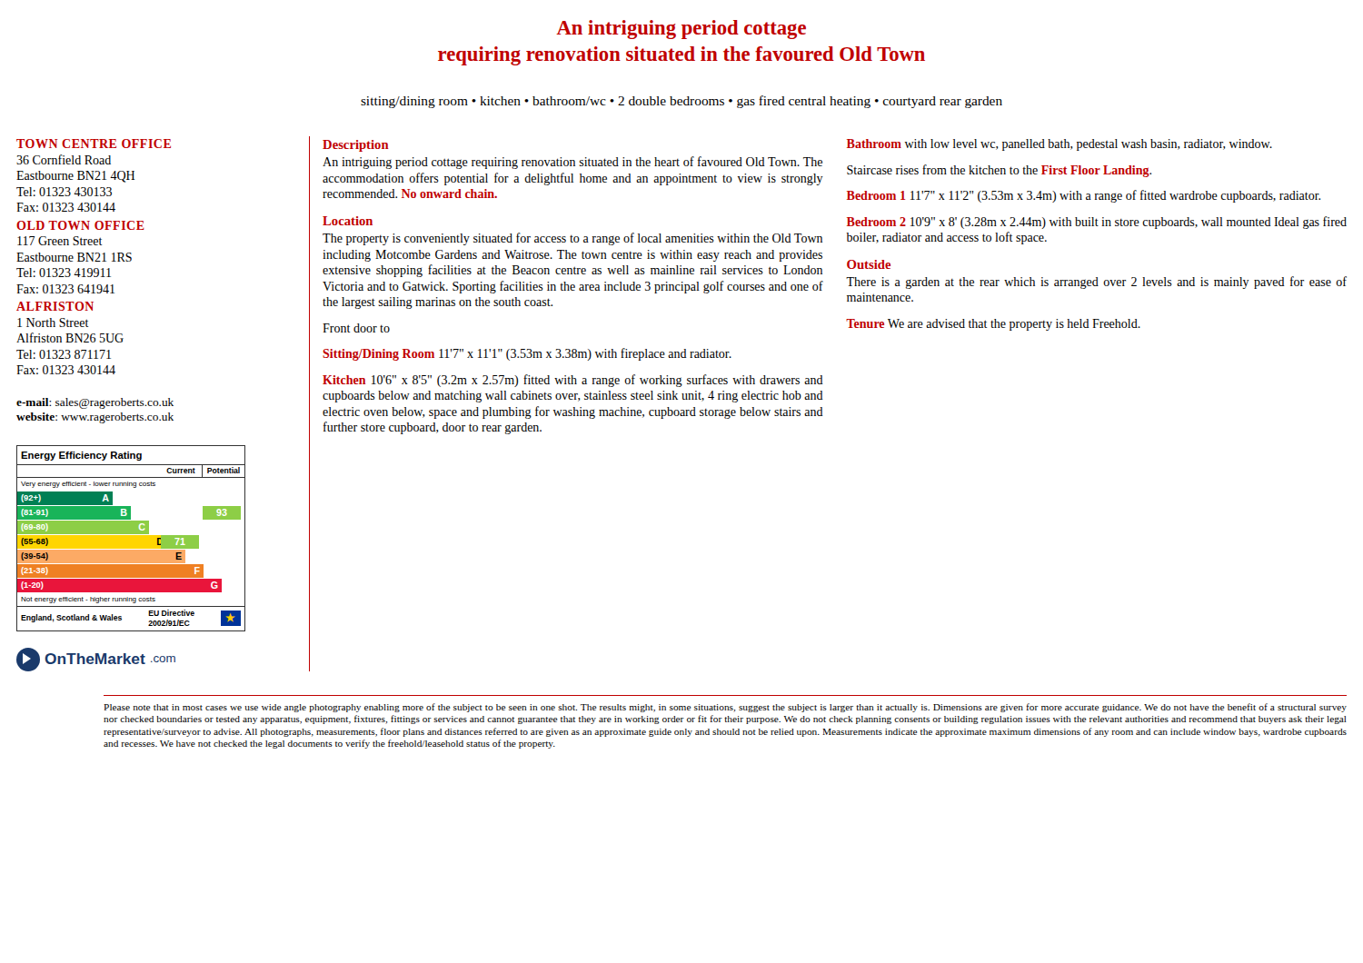An intriguing period cottage
requiring renovation situated in the favoured Old Town
sitting/dining room • kitchen • bathroom/wc • 2 double bedrooms • gas fired central heating • courtyard rear garden
TOWN CENTRE OFFICE
36 Cornfield Road
Eastbourne BN21 4QH
Tel: 01323 430133
Fax: 01323 430144
OLD TOWN OFFICE
117 Green Street
Eastbourne BN21 1RS
Tel: 01323 419911
Fax: 01323 641941
ALFRISTON
1 North Street
Alfriston BN26 5UG
Tel: 01323 871171
Fax: 01323 430144
e-mail: sales@rageroberts.co.uk
website: www.rageroberts.co.uk
Energy Efficiency Rating
Current
Potential
Very energy efficient - lower running costs
(92+) A
(81-91) B
93
(69-80) C
(55-68) D
71
(39-54) E
(21-38) F
(1-20) G
Not energy efficient - higher running costs
England, Scotland & Wales EU Directive
2002/91/EC ★
OnTheMarket.com
Description
An intriguing period cottage requiring renovation situated in the heart of favoured Old Town. The accommodation offers potential for a delightful home and an appointment to view is strongly recommended. No onward chain.
Location
The property is conveniently situated for access to a range of local amenities within the Old Town including Motcombe Gardens and Waitrose. The town centre is within easy reach and provides extensive shopping facilities at the Beacon centre as well as mainline rail services to London Victoria and to Gatwick. Sporting facilities in the area include 3 principal golf courses and one of the largest sailing marinas on the south coast.
Front door to
Sitting/Dining Room 11'7" x 11'1" (3.53m x 3.38m) with fireplace and radiator.
Kitchen 10'6" x 8'5" (3.2m x 2.57m) fitted with a range of working surfaces with drawers and cupboards below and matching wall cabinets over, stainless steel sink unit, 4 ring electric hob and electric oven below, space and plumbing for washing machine, cupboard storage below stairs and further store cupboard, door to rear garden.
Bathroom with low level wc, panelled bath, pedestal wash basin, radiator, window.
Staircase rises from the kitchen to the First Floor Landing.
Bedroom 1 11'7" x 11'2" (3.53m x 3.4m) with a range of fitted wardrobe cupboards, radiator.
Bedroom 2 10'9" x 8' (3.28m x 2.44m) with built in store cupboards, wall mounted Ideal gas fired boiler, radiator and access to loft space.
Outside
There is a garden at the rear which is arranged over 2 levels and is mainly paved for ease of maintenance.
Tenure We are advised that the property is held Freehold.
Please note that in most cases we use wide angle photography enabling more of the subject to be seen in one shot. The results might, in some situations, suggest the subject is larger than it actually is. Dimensions are given for more accurate guidance. We do not have the benefit of a structural survey nor checked boundaries or tested any apparatus, equipment, fixtures, fittings or services and cannot guarantee that they are in working order or fit for their purpose. We do not check planning consents or building regulation issues with the relevant authorities and recommend that buyers ask their legal representative/surveyor to advise. All photographs, measurements, floor plans and distances referred to are given as an approximate guide only and should not be relied upon. Measurements indicate the approximate maximum dimensions of any room and can include window bays, wardrobe cupboards and recesses. We have not checked the legal documents to verify the freehold/leasehold status of the property.